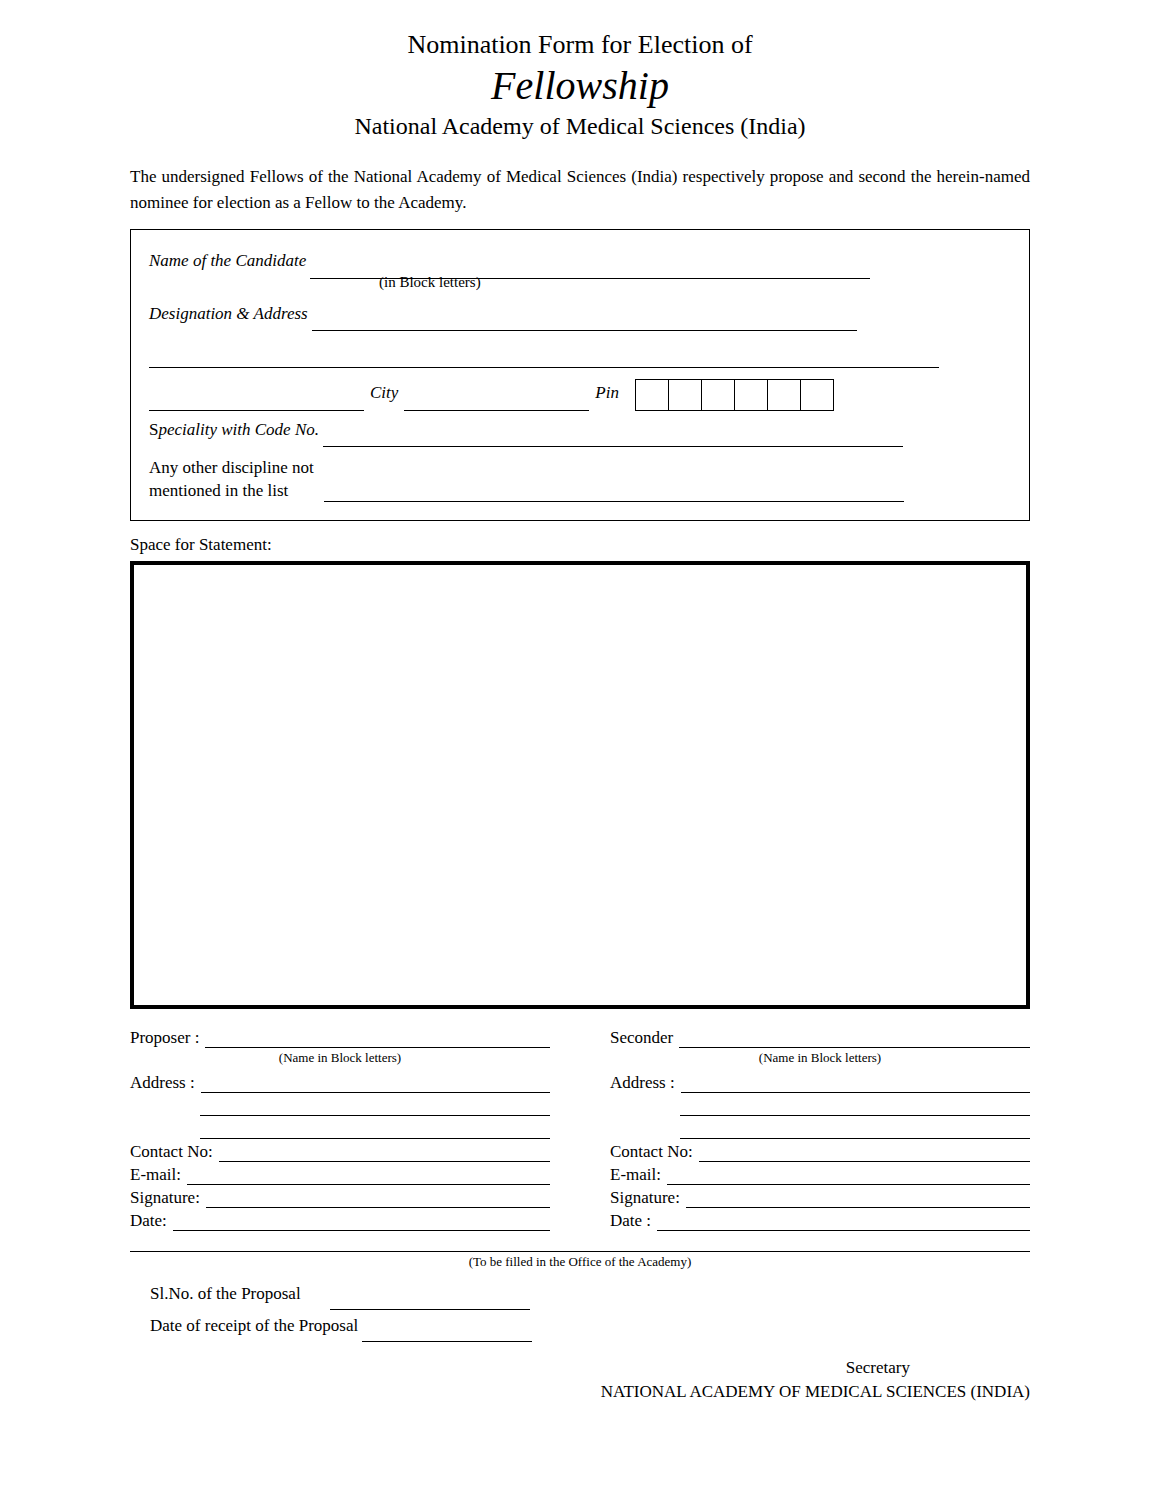Nomination Form for Election of
Fellowship
National Academy of Medical Sciences (India)
The undersigned Fellows of the National Academy of Medical Sciences (India) respectively propose and second the herein-named nominee for election as a Fellow to the Academy.
Name of the Candidate
(in Block letters)
Designation & Address
City Pin
Speciality with Code No.
Any other discipline not
mentioned in the list
Space for Statement:
Proposer :
(Name in Block letters)
Address :
Contact No:
E-mail:
Signature:
Date:
Seconder
(Name in Block letters)
Address :
Contact No:
E-mail:
Signature:
Date :
(To be filled in the Office of the Academy)
Sl.No. of the Proposal
Date of receipt of the Proposal
Secretary NATIONAL ACADEMY OF MEDICAL SCIENCES (INDIA)